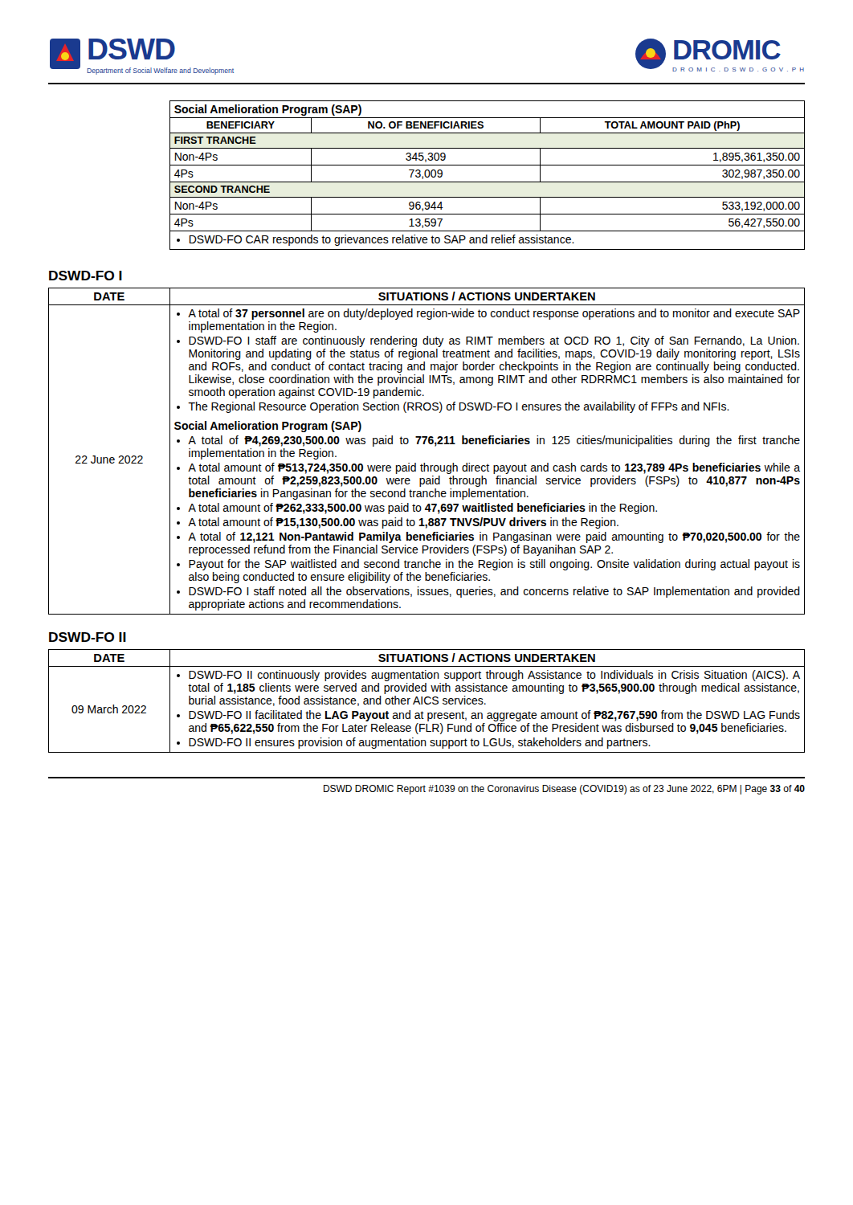DSWD Department of Social Welfare and Development
DROMIC D R O M I C . D S W D . G O V . P H
| | / Social Amelioration Program (SAP) / / BENEFICIARY / NO. OF BENEFICIARIES / TOTAL AMOUNT PAID (PhP) / / FIRST TRANCHE / / Non-4Ps / 345,309 / 1,895,361,350.00 / / 4Ps / 73,009 / 302,987,350.00 / / SECOND TRANCHE / / Non-4Ps / 96,944 / 533,192,000.00 / / 4Ps / 13,597 / 56,427,550.00 / / DSWD-FO CAR responds to grievances relative to SAP and relief assistance. / |
DSWD-FO I
| DATE | SITUATIONS / ACTIONS UNDERTAKEN |
| --- | --- |
| 22 June 2022 | A total of 37 personnel are on duty/deployed region-wide to conduct response operations and to monitor and execute SAP implementation in the Region. DSWD-FO I staff are continuously rendering duty as RIMT members at OCD RO 1, City of San Fernando, La Union. Monitoring and updating of the status of regional treatment and facilities, maps, COVID-19 daily monitoring report, LSIs and ROFs, and conduct of contact tracing and major border checkpoints in the Region are continually being conducted. Likewise, close coordination with the provincial IMTs, among RIMT and other RDRRMC1 members is also maintained for smooth operation against COVID-19 pandemic. The Regional Resource Operation Section (RROS) of DSWD-FO I ensures the availability of FFPs and NFIs. Social Amelioration Program (SAP) A total of ₱4,269,230,500.00 was paid to 776,211 beneficiaries in 125 cities/municipalities during the first tranche implementation in the Region. A total amount of ₱513,724,350.00 were paid through direct payout and cash cards to 123,789 4Ps beneficiaries while a total amount of ₱2,259,823,500.00 were paid through financial service providers (FSPs) to 410,877 non-4Ps beneficiaries in Pangasinan for the second tranche implementation. A total amount of ₱262,333,500.00 was paid to 47,697 waitlisted beneficiaries in the Region. A total amount of ₱15,130,500.00 was paid to 1,887 TNVS/PUV drivers in the Region. A total of 12,121 Non-Pantawid Pamilya beneficiaries in Pangasinan were paid amounting to ₱70,020,500.00 for the reprocessed refund from the Financial Service Providers (FSPs) of Bayanihan SAP 2. Payout for the SAP waitlisted and second tranche in the Region is still ongoing. Onsite validation during actual payout is also being conducted to ensure eligibility of the beneficiaries. DSWD-FO I staff noted all the observations, issues, queries, and concerns relative to SAP Implementation and provided appropriate actions and recommendations. |
DSWD-FO II
| DATE | SITUATIONS / ACTIONS UNDERTAKEN |
| --- | --- |
| 09 March 2022 | DSWD-FO II continuously provides augmentation support through Assistance to Individuals in Crisis Situation (AICS). A total of 1,185 clients were served and provided with assistance amounting to ₱3,565,900.00 through medical assistance, burial assistance, food assistance, and other AICS services. DSWD-FO II facilitated the LAG Payout and at present, an aggregate amount of ₱82,767,590 from the DSWD LAG Funds and ₱65,622,550 from the For Later Release (FLR) Fund of Office of the President was disbursed to 9,045 beneficiaries. DSWD-FO II ensures provision of augmentation support to LGUs, stakeholders and partners. |
DSWD DROMIC Report #1039 on the Coronavirus Disease (COVID19) as of 23 June 2022, 6PM | Page 33 of 40